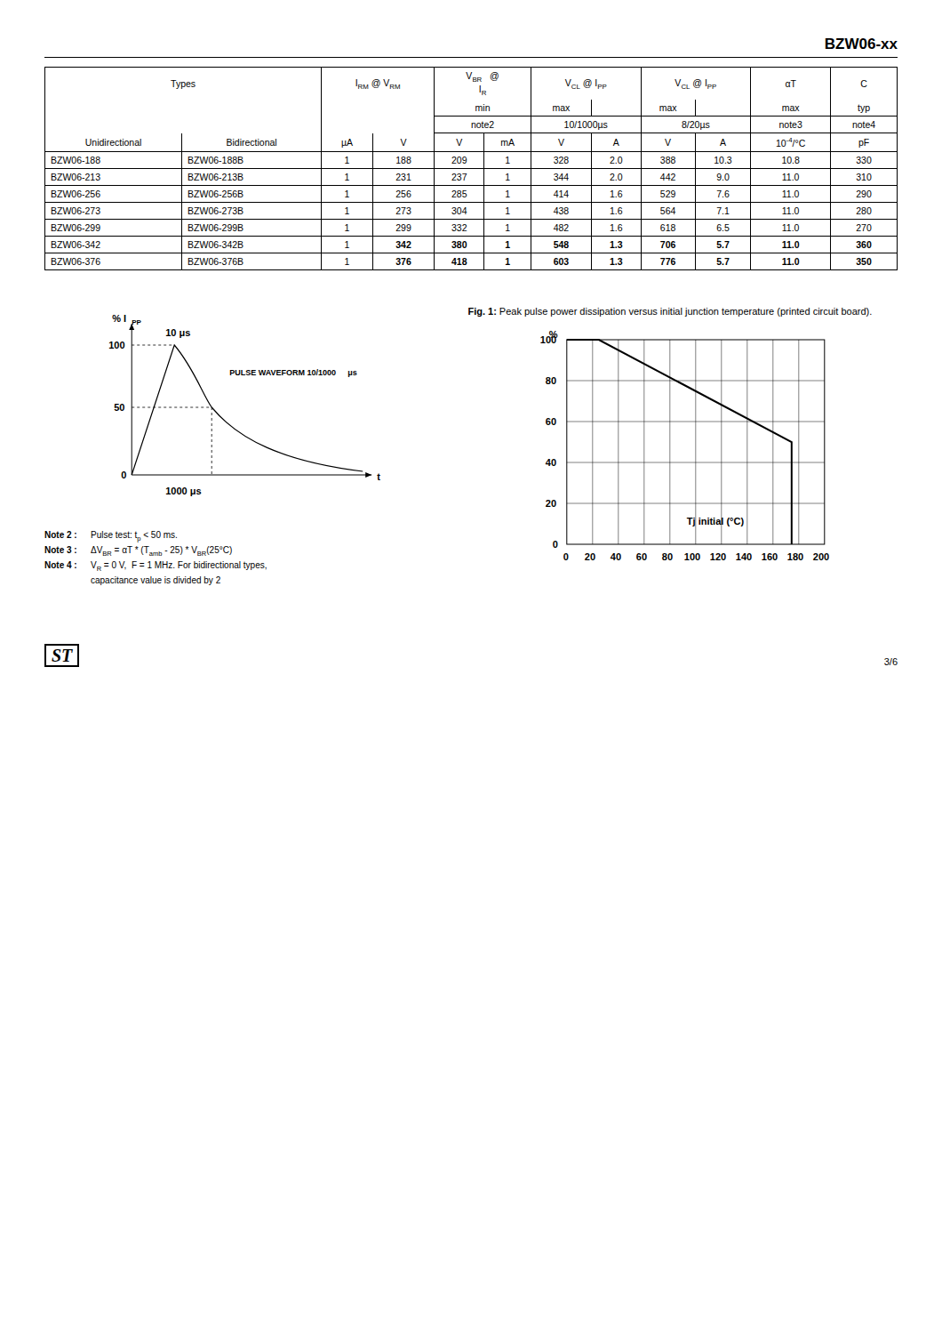BZW06-xx
| Types | I RM @ V RM | V BR @ I R | V CL @ I PP | V CL @ I PP | αT | C |
| --- | --- | --- | --- | --- | --- | --- |
| | | min | max | | max | | max | typ |
| | | note2 | 10/1000µs | 8/20µs | note3 | note4 |
| Unidirectional | Bidirectional | µA | V | V | mA | V | A | V | A | 10 -4 /°C | pF |
| BZW06-188 | BZW06-188B | 1 | 188 | 209 | 1 | 328 | 2.0 | 388 | 10.3 | 10.8 | 330 |
| BZW06-213 | BZW06-213B | 1 | 231 | 237 | 1 | 344 | 2.0 | 442 | 9.0 | 11.0 | 310 |
| BZW06-256 | BZW06-256B | 1 | 256 | 285 | 1 | 414 | 1.6 | 529 | 7.6 | 11.0 | 290 |
| BZW06-273 | BZW06-273B | 1 | 273 | 304 | 1 | 438 | 1.6 | 564 | 7.1 | 11.0 | 280 |
| BZW06-299 | BZW06-299B | 1 | 299 | 332 | 1 | 482 | 1.6 | 618 | 6.5 | 11.0 | 270 |
| BZW06-342 | BZW06-342B | 1 | 342 | 380 | 1 | 548 | 1.3 | 706 | 5.7 | 11.0 | 360 |
| BZW06-376 | BZW06-376B | 1 | 376 | 418 | 1 | 603 | 1.3 | 776 | 5.7 | 11.0 | 350 |
% I PP 100 50 0 t 10 μs PULSE WAVEFORM 10/1000 μs 1000 μs
Note 2 : Pulse test: tp < 50 ms.
Note 3 : ΔVBR = αT * (Tamb - 25) * VBR(25°C)
Note 4 : VR = 0 V, F = 1 MHz. For bidirectional types,
capacitance value is divided by 2
Fig. 1: Peak pulse power dissipation versus initial junction temperature (printed circuit board).
% 100 80 60 40 20 0 0 20 40 60 80 100 120 140 160 180 200 Tj initial (°C)
ST
3/6